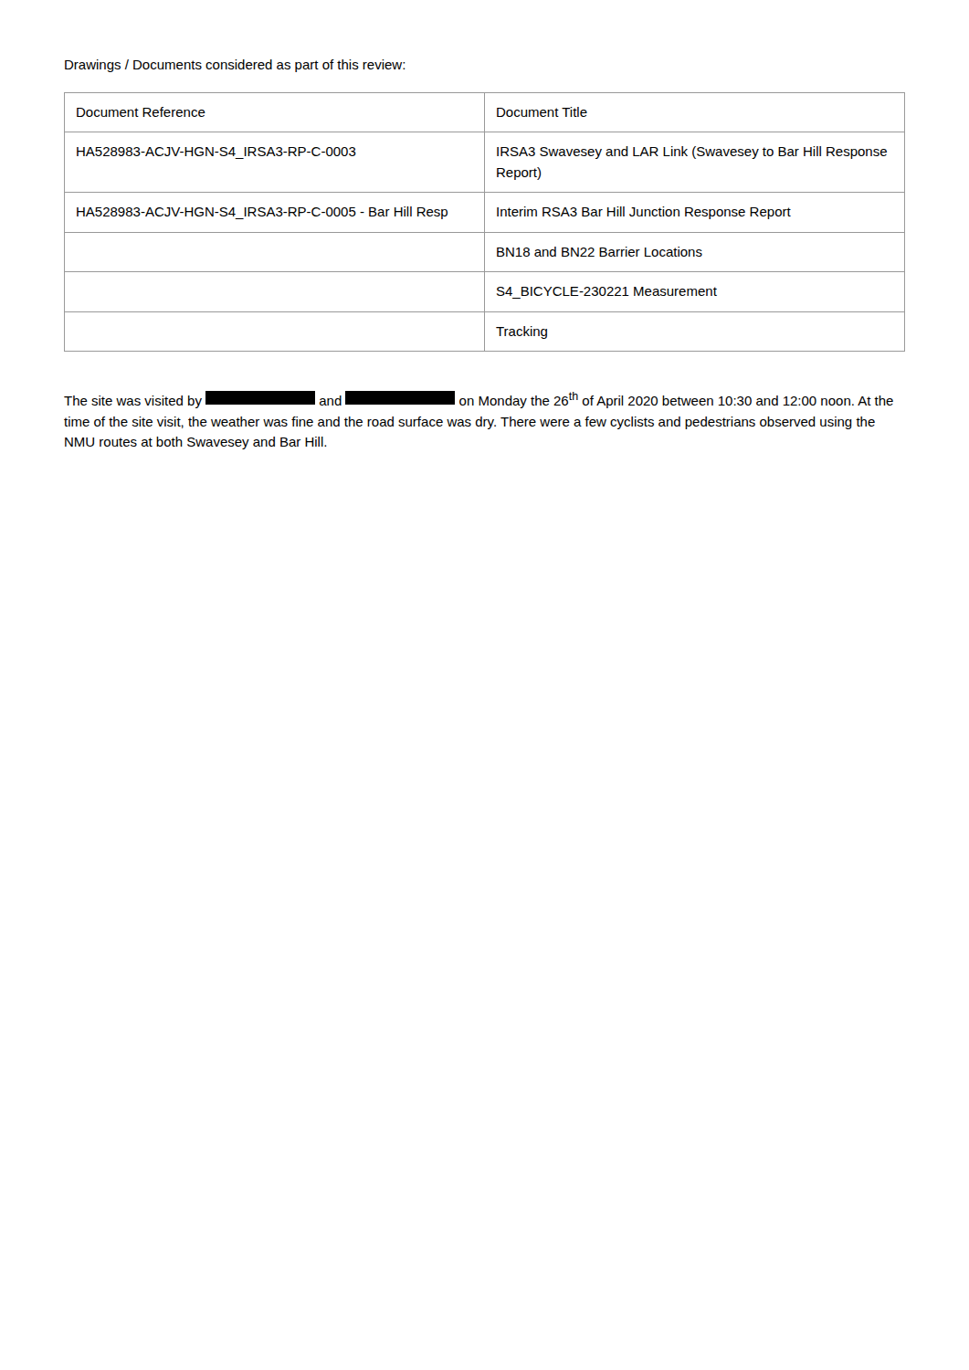Drawings / Documents considered as part of this review:
| Document Reference | Document Title |
| HA528983-ACJV-HGN-S4_IRSA3-RP-C-0003 | IRSA3 Swavesey and LAR Link (Swavesey to Bar Hill Response Report) |
| HA528983-ACJV-HGN-S4_IRSA3-RP-C-0005 - Bar Hill Resp | Interim RSA3 Bar Hill Junction Response Report |
| | BN18 and BN22 Barrier Locations |
| | S4_BICYCLE-230221 Measurement |
| | Tracking |
The site was visited by and on Monday the 26th of April 2020 between 10:30 and 12:00 noon. At the time of the site visit, the weather was fine and the road surface was dry. There were a few cyclists and pedestrians observed using the NMU routes at both Swavesey and Bar Hill.